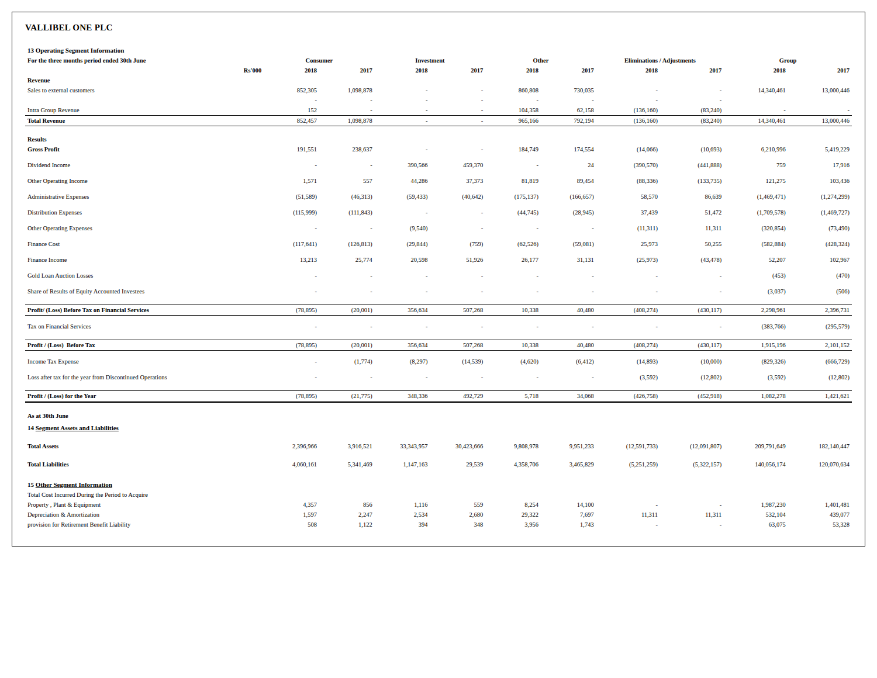VALLIBEL ONE PLC
| 13 Operating Segment Information | |
| For the three months period ended 30th June | Consumer | Investment | Other | Eliminations / Adjustments | Group |
| Rs'000 | 2018 | 2017 | 2018 | 2017 | 2018 | 2017 | 2018 | 2017 | 2018 | 2017 |
| Revenue | |
| Sales to external customers | 852,305 | 1,098,878 | - | - | 860,808 | 730,035 | - | - | 14,340,461 | 13,000,446 |
| | - | - | - | - | - | - | - | - | | |
| Intra Group Revenue | 152 | - | - | - | 104,358 | 62,158 | (136,160) | (83,240) | - | - |
| Total Revenue | 852,457 | 1,098,878 | - | - | 965,166 | 792,194 | (136,160) | (83,240) | 14,340,461 | 13,000,446 |
| Results | |
| Gross Profit | 191,551 | 238,637 | - | - | 184,749 | 174,554 | (14,066) | (10,693) | 6,210,996 | 5,419,229 |
| Dividend Income | - | - | 390,566 | 459,370 | - | 24 | (390,570) | (441,888) | 759 | 17,916 |
| Other Operating Income | 1,571 | 557 | 44,286 | 37,373 | 81,819 | 89,454 | (88,336) | (133,735) | 121,275 | 103,436 |
| Administrative Expenses | (51,589) | (46,313) | (59,433) | (40,642) | (175,137) | (166,657) | 58,570 | 86,639 | (1,469,471) | (1,274,299) |
| Distribution Expenses | (115,999) | (111,843) | - | - | (44,745) | (28,945) | 37,439 | 51,472 | (1,709,578) | (1,469,727) |
| Other Operating Expenses | - | - | (9,540) | - | - | - | (11,311) | 11,311 | (320,854) | (73,490) |
| Finance Cost | (117,641) | (126,813) | (29,844) | (759) | (62,526) | (59,081) | 25,973 | 50,255 | (582,884) | (428,324) |
| Finance Income | 13,213 | 25,774 | 20,598 | 51,926 | 26,177 | 31,131 | (25,973) | (43,478) | 52,207 | 102,967 |
| Gold Loan Auction Losses | - | - | - | - | - | - | - | - | (453) | (470) |
| Share of Results of Equity Accounted Investees | - | - | - | - | - | - | - | - | (3,037) | (506) |
| Profit/ (Loss) Before Tax on Financial Services | (78,895) | (20,001) | 356,634 | 507,268 | 10,338 | 40,480 | (408,274) | (430,117) | 2,298,961 | 2,396,731 |
| Tax on Financial Services | - | - | - | - | - | - | - | - | (383,766) | (295,579) |
| Profit / (Loss) Before Tax | (78,895) | (20,001) | 356,634 | 507,268 | 10,338 | 40,480 | (408,274) | (430,117) | 1,915,196 | 2,101,152 |
| Income Tax Expense | - | (1,774) | (8,297) | (14,539) | (4,620) | (6,412) | (14,893) | (10,000) | (829,326) | (666,729) |
| Loss after tax for the year from Discontinued Operations | - | - | - | - | - | - | (3,592) | (12,802) | (3,592) | (12,802) |
| Profit / (Loss) for the Year | (78,895) | (21,775) | 348,336 | 492,729 | 5,718 | 34,068 | (426,758) | (452,918) | 1,082,278 | 1,421,621 |
| As at 30th June | |
| 14 Segment Assets and Liabilities | |
| Total Assets | 2,396,966 | 3,916,521 | 33,343,957 | 30,423,666 | 9,808,978 | 9,951,233 | (12,591,733) | (12,091,807) | 209,791,649 | 182,140,447 |
| Total Liabilities | 4,060,161 | 5,341,469 | 1,147,163 | 29,539 | 4,358,706 | 3,465,829 | (5,251,259) | (5,322,157) | 140,056,174 | 120,070,634 |
| 15 Other Segment Information | |
| Total Cost Incurred During the Period to Acquire | |
| Property , Plant & Equipment | 4,357 | 856 | 1,116 | 559 | 8,254 | 14,100 | - | - | 1,987,230 | 1,401,481 |
| Depreciation & Amortization | 1,597 | 2,247 | 2,534 | 2,680 | 29,322 | 7,697 | 11,311 | 11,311 | 532,104 | 439,077 |
| provision for Retirement Benefit Liability | 508 | 1,122 | 394 | 348 | 3,956 | 1,743 | - | - | 63,075 | 53,328 |